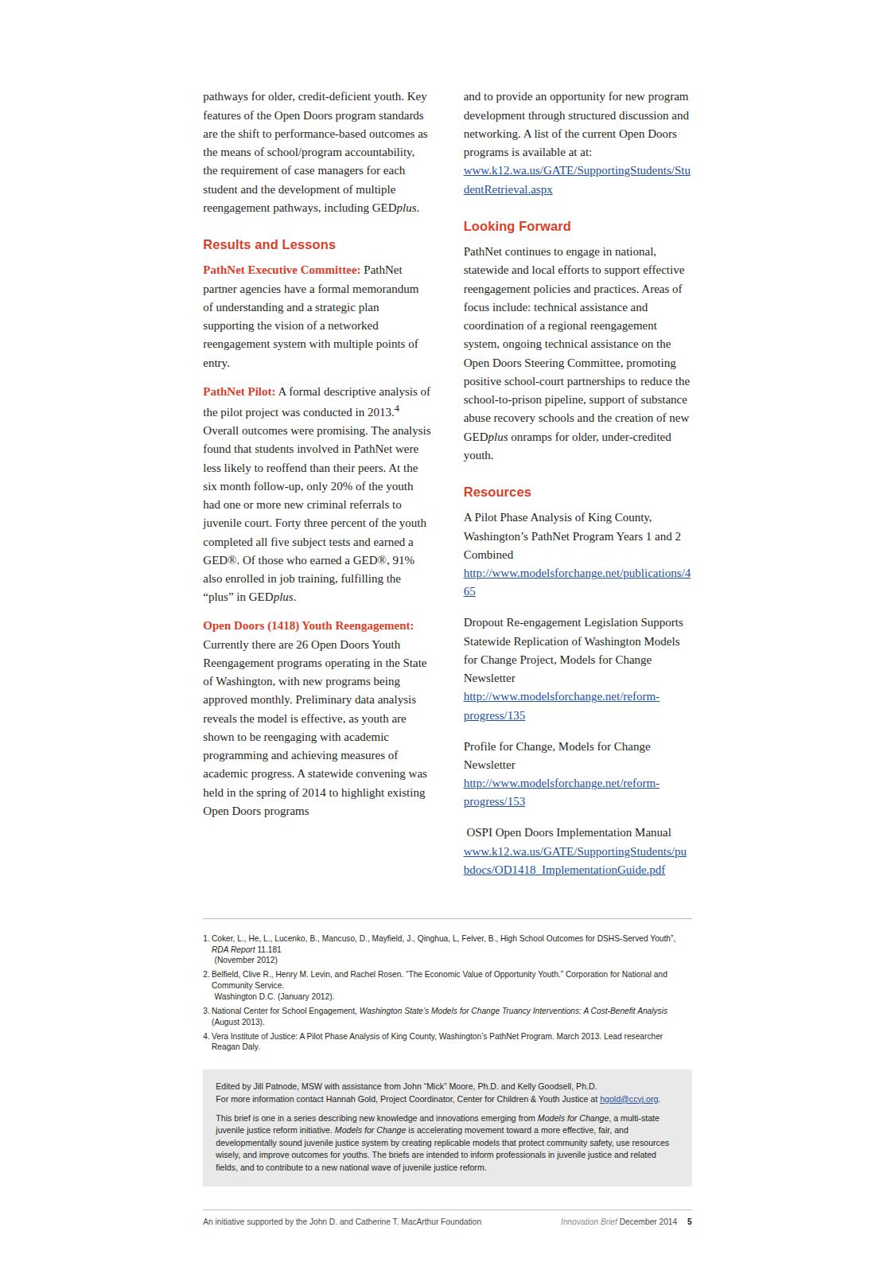pathways for older, credit-deficient youth. Key features of the Open Doors program standards are the shift to performance-based outcomes as the means of school/program accountability, the requirement of case managers for each student and the development of multiple reengagement pathways, including GEDplus.
Results and Lessons
PathNet Executive Committee: PathNet partner agencies have a formal memorandum of understanding and a strategic plan supporting the vision of a networked reengagement system with multiple points of entry.
PathNet Pilot: A formal descriptive analysis of the pilot project was conducted in 2013.4 Overall outcomes were promising. The analysis found that students involved in PathNet were less likely to reoffend than their peers. At the six month follow-up, only 20% of the youth had one or more new criminal referrals to juvenile court. Forty three percent of the youth completed all five subject tests and earned a GED®. Of those who earned a GED®, 91% also enrolled in job training, fulfilling the “plus” in GEDplus.
Open Doors (1418) Youth Reengagement: Currently there are 26 Open Doors Youth Reengagement programs operating in the State of Washington, with new programs being approved monthly. Preliminary data analysis reveals the model is effective, as youth are shown to be reengaging with academic programming and achieving measures of academic progress. A statewide convening was held in the spring of 2014 to highlight existing Open Doors programs
and to provide an opportunity for new program development through structured discussion and networking. A list of the current Open Doors programs is available at at: www.k12.wa.us/GATE/SupportingStudents/StudentRetrieval.aspx
Looking Forward
PathNet continues to engage in national, statewide and local efforts to support effective reengagement policies and practices. Areas of focus include: technical assistance and coordination of a regional reengagement system, ongoing technical assistance on the Open Doors Steering Committee, promoting positive school-court partnerships to reduce the school-to-prison pipeline, support of substance abuse recovery schools and the creation of new GEDplus onramps for older, under-credited youth.
Resources
A Pilot Phase Analysis of King County, Washington’s PathNet Program Years 1 and 2 Combined http://www.modelsforchange.net/publications/465
Dropout Re-engagement Legislation Supports Statewide Replication of Washington Models for Change Project, Models for Change Newsletter http://www.modelsforchange.net/reform-progress/135
Profile for Change, Models for Change Newsletter http://www.modelsforchange.net/reform-progress/153
OSPI Open Doors Implementation Manual www.k12.wa.us/GATE/SupportingStudents/pubdocs/OD1418_ImplementationGuide.pdf
1. Coker, L., He, L., Lucenko, B., Mancuso, D., Mayfield, J., Qinghua, L, Felver, B., High School Outcomes for DSHS-Served Youth”, RDA Report 11.181 (November 2012)
2. Belfield, Clive R., Henry M. Levin, and Rachel Rosen. “The Economic Value of Opportunity Youth.” Corporation for National and Community Service. Washington D.C. (January 2012).
3. National Center for School Engagement, Washington State’s Models for Change Truancy Interventions: A Cost-Benefit Analysis (August 2013).
4. Vera Institute of Justice: A Pilot Phase Analysis of King County, Washington’s PathNet Program. March 2013. Lead researcher Reagan Daly.
Edited by Jill Patnode, MSW with assistance from John “Mick” Moore, Ph.D. and Kelly Goodsell, Ph.D.
For more information contact Hannah Gold, Project Coordinator, Center for Children & Youth Justice at hgold@ccyj.org.
This brief is one in a series describing new knowledge and innovations emerging from Models for Change, a multi-state juvenile justice reform initiative. Models for Change is accelerating movement toward a more effective, fair, and developmentally sound juvenile justice system by creating replicable models that protect community safety, use resources wisely, and improve outcomes for youths. The briefs are intended to inform professionals in juvenile justice and related fields, and to contribute to a new national wave of juvenile justice reform.
An initiative supported by the John D. and Catherine T. MacArthur Foundation
Innovation Brief December 2014 5